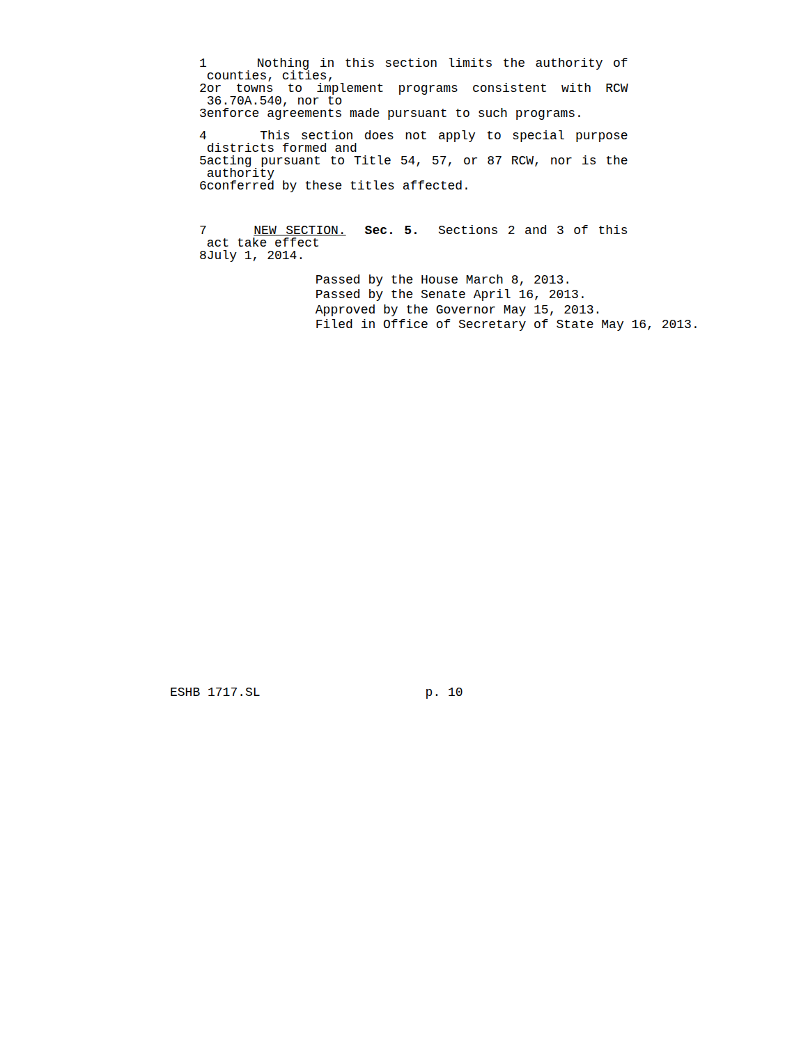| 1 | Nothing in this section limits the authority of counties, cities, |
| 2 | or towns to implement programs consistent with RCW 36.70A.540, nor to |
| 3 | enforce agreements made pursuant to such programs. |
| 4 | This section does not apply to special purpose districts formed and |
| 5 | acting pursuant to Title 54, 57, or 87 RCW, nor is the authority |
| 6 | conferred by these titles affected. |
| 7 | NEW SECTION. Sec. 5. Sections 2 and 3 of this act take effect |
| 8 | July 1, 2014. |
Passed by the House March 8, 2013. Passed by the Senate April 16, 2013. Approved by the Governor May 15, 2013. Filed in Office of Secretary of State May 16, 2013.
ESHB 1717.SL
p. 10